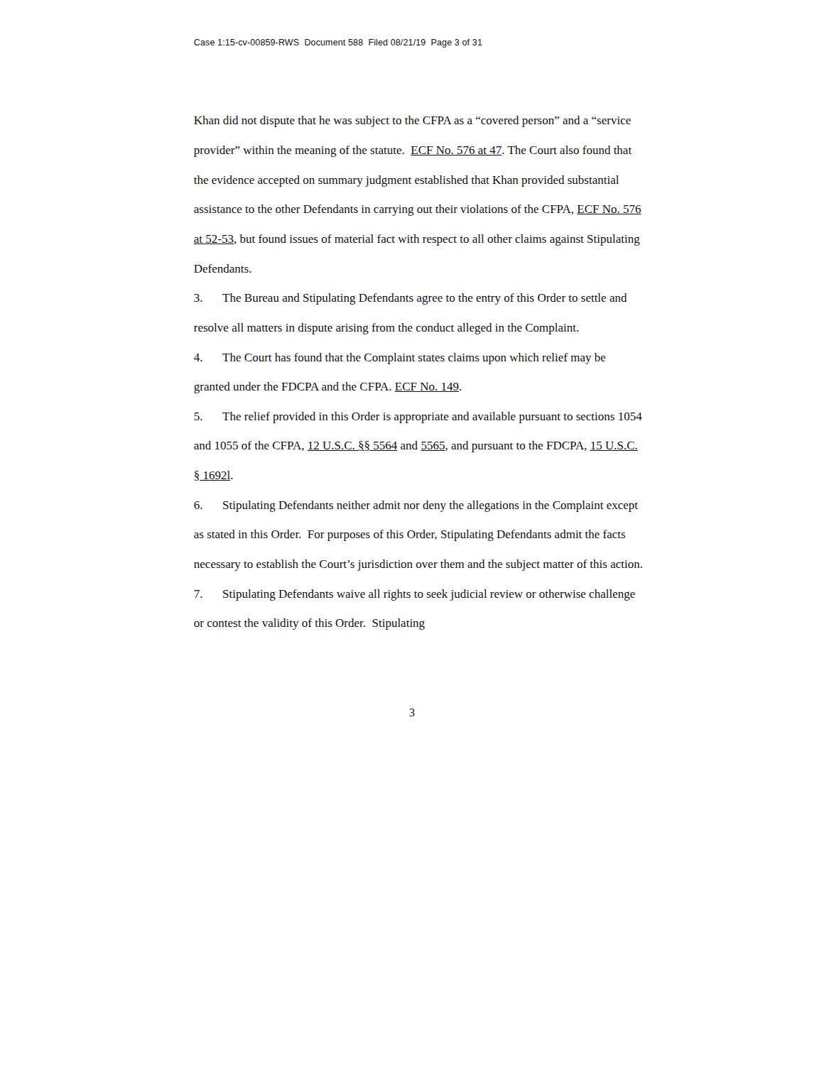Case 1:15-cv-00859-RWS Document 588 Filed 08/21/19 Page 3 of 31
Khan did not dispute that he was subject to the CFPA as a “covered person” and a “service provider” within the meaning of the statute. ECF No. 576 at 47. The Court also found that the evidence accepted on summary judgment established that Khan provided substantial assistance to the other Defendants in carrying out their violations of the CFPA, ECF No. 576 at 52-53, but found issues of material fact with respect to all other claims against Stipulating Defendants.
3. The Bureau and Stipulating Defendants agree to the entry of this Order to settle and resolve all matters in dispute arising from the conduct alleged in the Complaint.
4. The Court has found that the Complaint states claims upon which relief may be granted under the FDCPA and the CFPA. ECF No. 149.
5. The relief provided in this Order is appropriate and available pursuant to sections 1054 and 1055 of the CFPA, 12 U.S.C. §§ 5564 and 5565, and pursuant to the FDCPA, 15 U.S.C. § 1692l.
6. Stipulating Defendants neither admit nor deny the allegations in the Complaint except as stated in this Order. For purposes of this Order, Stipulating Defendants admit the facts necessary to establish the Court’s jurisdiction over them and the subject matter of this action.
7. Stipulating Defendants waive all rights to seek judicial review or otherwise challenge or contest the validity of this Order. Stipulating
3